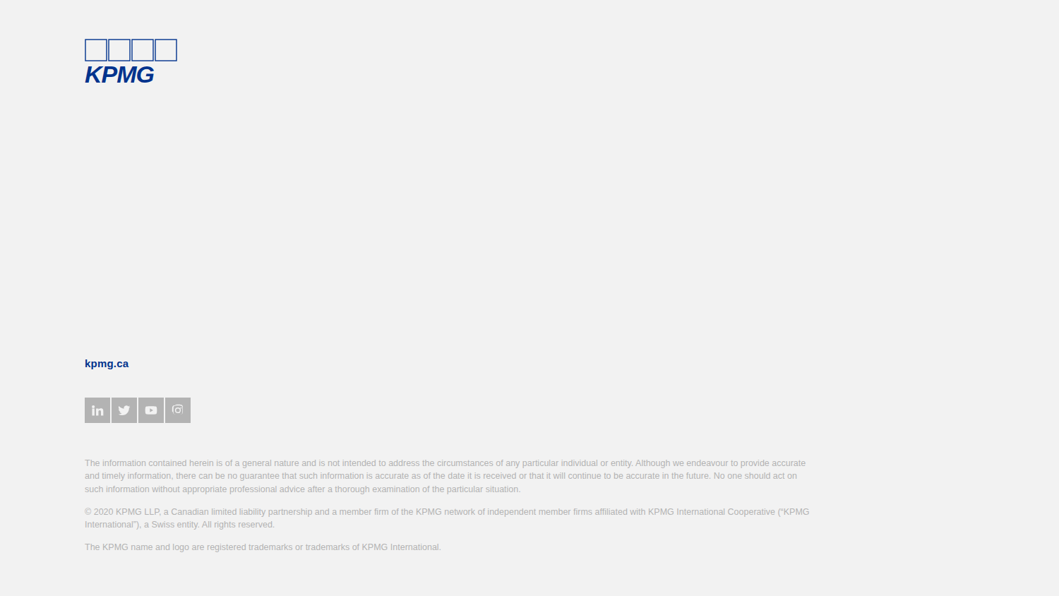KPMG
kpmg.ca
The information contained herein is of a general nature and is not intended to address the circumstances of any particular individual or entity. Although we endeavour to provide accurate and timely information, there can be no guarantee that such information is accurate as of the date it is received or that it will continue to be accurate in the future. No one should act on such information without appropriate professional advice after a thorough examination of the particular situation.
© 2020 KPMG LLP, a Canadian limited liability partnership and a member firm of the KPMG network of independent member firms affiliated with KPMG International Cooperative (“KPMG International”), a Swiss entity. All rights reserved.
The KPMG name and logo are registered trademarks or trademarks of KPMG International.